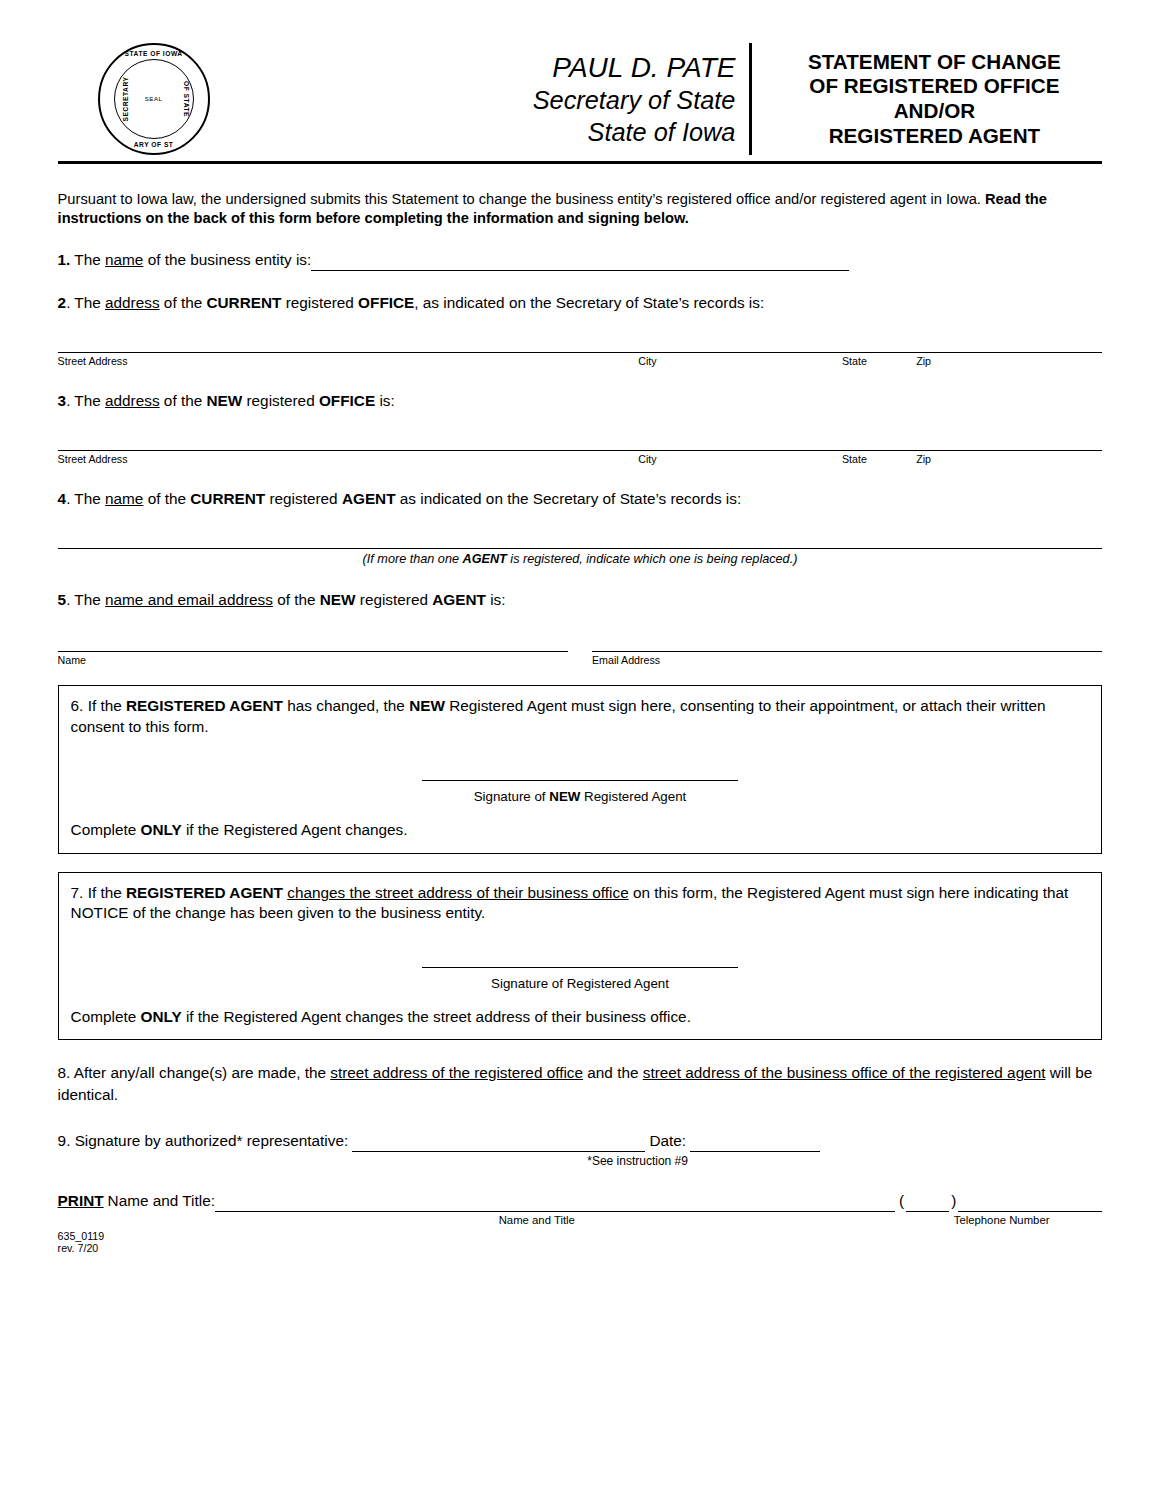STATE OF IOWA ARY OF ST SECRETARY OF STATE
SEAL
PAUL D. PATE
Secretary of State
State of Iowa
STATEMENT OF CHANGE
OF REGISTERED OFFICE
AND/OR
REGISTERED AGENT
Pursuant to Iowa law, the undersigned submits this Statement to change the business entity’s registered office and/or registered agent in Iowa. Read the instructions on the back of this form before completing the information and signing below.
1. The name of the business entity is:
2. The address of the CURRENT registered OFFICE, as indicated on the Secretary of State’s records is:
Street Address
City
State
Zip
3. The address of the NEW registered OFFICE is:
Street Address
City
State
Zip
4. The name of the CURRENT registered AGENT as indicated on the Secretary of State’s records is:
(If more than one AGENT is registered, indicate which one is being replaced.)
5. The name and email address of the NEW registered AGENT is:
Name
Email Address
6. If the REGISTERED AGENT has changed, the NEW Registered Agent must sign here, consenting to their appointment, or attach their written consent to this form.
Signature of NEW Registered Agent
Complete ONLY if the Registered Agent changes.
7. If the REGISTERED AGENT changes the street address of their business office on this form, the Registered Agent must sign here indicating that NOTICE of the change has been given to the business entity.
Signature of Registered Agent
Complete ONLY if the Registered Agent changes the street address of their business office.
8. After any/all change(s) are made, the street address of the registered office and the street address of the business office of the registered agent will be identical.
9. Signature by authorized* representative: Date:
*See instruction #9
PRINT Name and Title: ( )
Name and Title
Telephone Number
635_0119
rev. 7/20